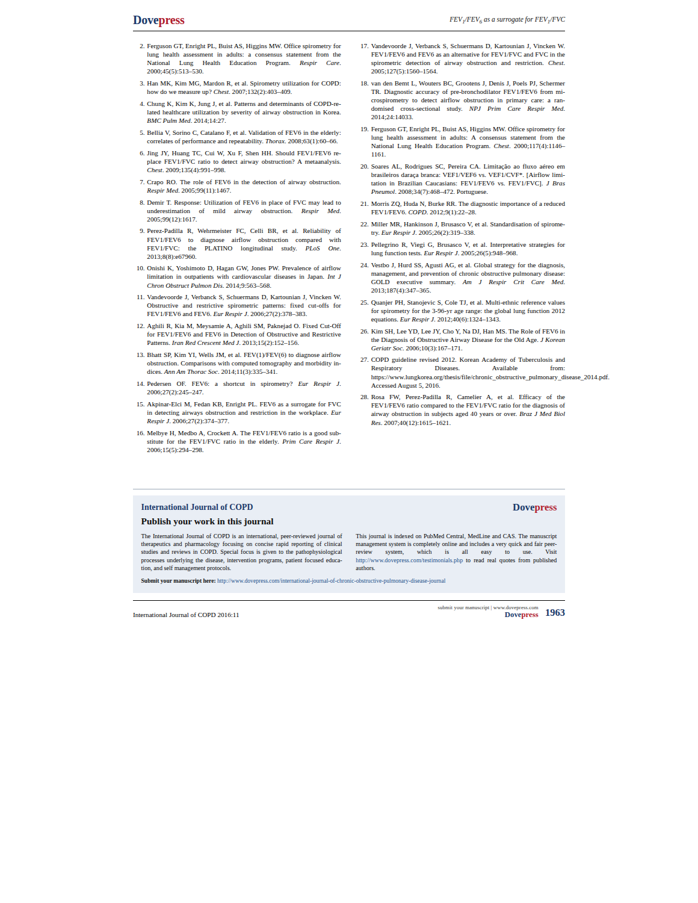Dovepress
FEV1/FEV6 as a surrogate for FEV1/FVC
2. Ferguson GT, Enright PL, Buist AS, Higgins MW. Office spirometry for lung health assessment in adults: a consensus statement from the National Lung Health Education Program. Respir Care. 2000;45(5):513–530.
3. Han MK, Kim MG, Mardon R, et al. Spirometry utilization for COPD: how do we measure up? Chest. 2007;132(2):403–409.
4. Chung K, Kim K, Jung J, et al. Patterns and determinants of COPD-related healthcare utilization by severity of airway obstruction in Korea. BMC Pulm Med. 2014;14:27.
5. Bellia V, Sorino C, Catalano F, et al. Validation of FEV6 in the elderly: correlates of performance and repeatability. Thorax. 2008;63(1):60–66.
6. Jing JY, Huang TC, Cui W, Xu F, Shen HH. Should FEV1/FEV6 replace FEV1/FVC ratio to detect airway obstruction? A metaanalysis. Chest. 2009;135(4):991–998.
7. Crapo RO. The role of FEV6 in the detection of airway obstruction. Respir Med. 2005;99(11):1467.
8. Demir T. Response: Utilization of FEV6 in place of FVC may lead to underestimation of mild airway obstruction. Respir Med. 2005;99(12):1617.
9. Perez-Padilla R, Wehrmeister FC, Celli BR, et al. Reliability of FEV1/FEV6 to diagnose airflow obstruction compared with FEV1/FVC: the PLATINO longitudinal study. PLoS One. 2013;8(8):e67960.
10. Onishi K, Yoshimoto D, Hagan GW, Jones PW. Prevalence of airflow limitation in outpatients with cardiovascular diseases in Japan. Int J Chron Obstruct Pulmon Dis. 2014;9:563–568.
11. Vandevoorde J, Verbanck S, Schuermans D, Kartounian J, Vincken W. Obstructive and restrictive spirometric patterns: fixed cut-offs for FEV1/FEV6 and FEV6. Eur Respir J. 2006;27(2):378–383.
12. Aghili R, Kia M, Meysamie A, Aghili SM, Paknejad O. Fixed Cut-Off for FEV1/FEV6 and FEV6 in Detection of Obstructive and Restrictive Patterns. Iran Red Crescent Med J. 2013;15(2):152–156.
13. Bhatt SP, Kim YI, Wells JM, et al. FEV(1)/FEV(6) to diagnose airflow obstruction. Comparisons with computed tomography and morbidity indices. Ann Am Thorac Soc. 2014;11(3):335–341.
14. Pedersen OF. FEV6: a shortcut in spirometry? Eur Respir J. 2006;27(2):245–247.
15. Akpinar-Elci M, Fedan KB, Enright PL. FEV6 as a surrogate for FVC in detecting airways obstruction and restriction in the workplace. Eur Respir J. 2006;27(2):374–377.
16. Melbye H, Medbo A, Crockett A. The FEV1/FEV6 ratio is a good substitute for the FEV1/FVC ratio in the elderly. Prim Care Respir J. 2006;15(5):294–298.
17. Vandevoorde J, Verbanck S, Schuermans D, Kartounian J, Vincken W. FEV1/FEV6 and FEV6 as an alternative for FEV1/FVC and FVC in the spirometric detection of airway obstruction and restriction. Chest. 2005;127(5):1560–1564.
18. van den Bemt L, Wouters BC, Grootens J, Denis J, Poels PJ, Schermer TR. Diagnostic accuracy of pre-bronchodilator FEV1/FEV6 from microspirometry to detect airflow obstruction in primary care: a randomised cross-sectional study. NPJ Prim Care Respir Med. 2014;24:14033.
19. Ferguson GT, Enright PL, Buist AS, Higgins MW. Office spirometry for lung health assessment in adults: A consensus statement from the National Lung Health Education Program. Chest. 2000;117(4):1146–1161.
20. Soares AL, Rodrigues SC, Pereira CA. Limitação ao fluxo aéreo em brasileiros daraça branca: VEF1/VEF6 vs. VEF1/CVF*. [Airflow limitation in Brazilian Caucasians: FEV1/FEV6 vs. FEV1/FVC]. J Bras Pneumol. 2008;34(7):468–472. Portuguese.
21. Morris ZQ, Huda N, Burke RR. The diagnostic importance of a reduced FEV1/FEV6. COPD. 2012;9(1):22–28.
22. Miller MR, Hankinson J, Brusasco V, et al. Standardisation of spirometry. Eur Respir J. 2005;26(2):319–338.
23. Pellegrino R, Viegi G, Brusasco V, et al. Interpretative strategies for lung function tests. Eur Respir J. 2005;26(5):948–968.
24. Vestbo J, Hurd SS, Agusti AG, et al. Global strategy for the diagnosis, management, and prevention of chronic obstructive pulmonary disease: GOLD executive summary. Am J Respir Crit Care Med. 2013;187(4):347–365.
25. Quanjer PH, Stanojevic S, Cole TJ, et al. Multi-ethnic reference values for spirometry for the 3-96-yr age range: the global lung function 2012 equations. Eur Respir J. 2012;40(6):1324–1343.
26. Kim SH, Lee YD, Lee JY, Cho Y, Na DJ, Han MS. The Role of FEV6 in the Diagnosis of Obstructive Airway Disease for the Old Age. J Korean Geriatr Soc. 2006;10(3):167–171.
27. COPD guideline revised 2012. Korean Academy of Tuberculosis and Respiratory Diseases. Available from: https://www.lungkorea.org/thesis/file/chronic_obstructive_pulmonary_disease_2014.pdf. Accessed August 5, 2016.
28. Rosa FW, Perez-Padilla R, Camelier A, et al. Efficacy of the FEV1/FEV6 ratio compared to the FEV1/FVC ratio for the diagnosis of airway obstruction in subjects aged 40 years or over. Braz J Med Biol Res. 2007;40(12):1615–1621.
International Journal of COPD
Dovepress
Publish your work in this journal
The International Journal of COPD is an international, peer-reviewed journal of therapeutics and pharmacology focusing on concise rapid reporting of clinical studies and reviews in COPD. Special focus is given to the pathophysiological processes underlying the disease, intervention programs, patient focused education, and self management protocols.
This journal is indexed on PubMed Central, MedLine and CAS. The manuscript management system is completely online and includes a very quick and fair peer-review system, which is all easy to use. Visit http://www.dovepress.com/testimonials.php to read real quotes from published authors.
Submit your manuscript here: http://www.dovepress.com/international-journal-of-chronic-obstructive-pulmonary-disease-journal
International Journal of COPD 2016:11
submit your manuscript | www.dovepress.com
Dovepress
1963